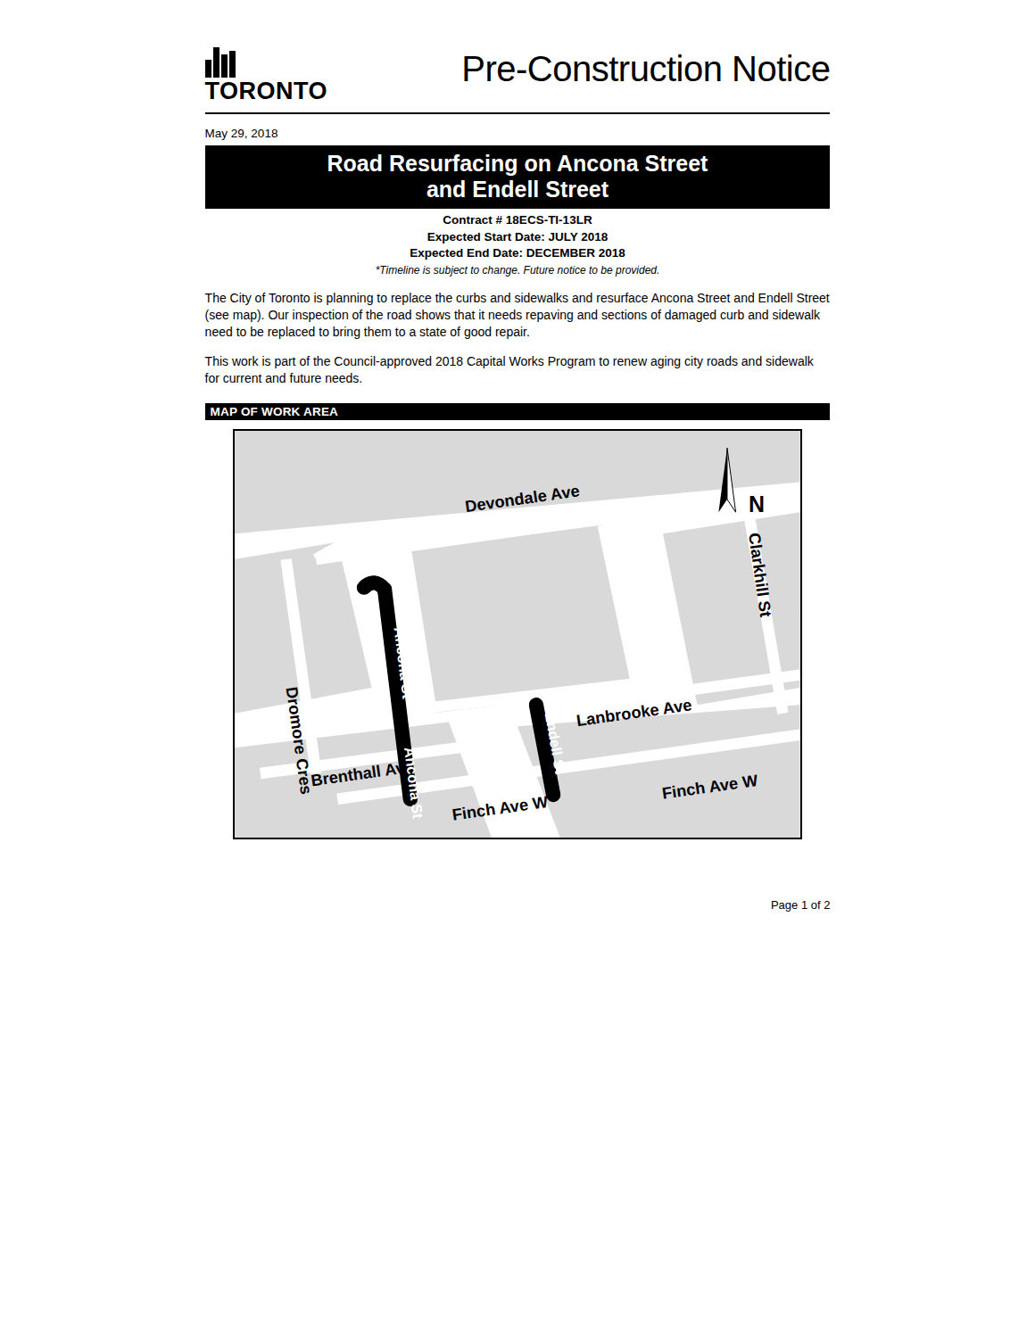Toronto
Pre-Construction Notice
May 29, 2018
Road Resurfacing on Ancona Street
and Endell Street
Contract # 18ECS-TI-13LR
Expected Start Date: JULY 2018
Expected End Date: DECEMBER 2018
*Timeline is subject to change. Future notice to be provided.
The City of Toronto is planning to replace the curbs and sidewalks and resurface Ancona Street and Endell Street (see map). Our inspection of the road shows that it needs repaving and sections of damaged curb and sidewalk need to be replaced to bring them to a state of good repair.
This work is part of the Council-approved 2018 Capital Works Program to renew aging city roads and sidewalk for current and future needs.
MAP OF WORK AREA
N Devondale Ave Lanbrooke Ave Finch Ave W Finch Ave W Brenthall Ave Dromore Cres Clarkhill St Ancona St Ancona St Endell St
Page 1 of 2